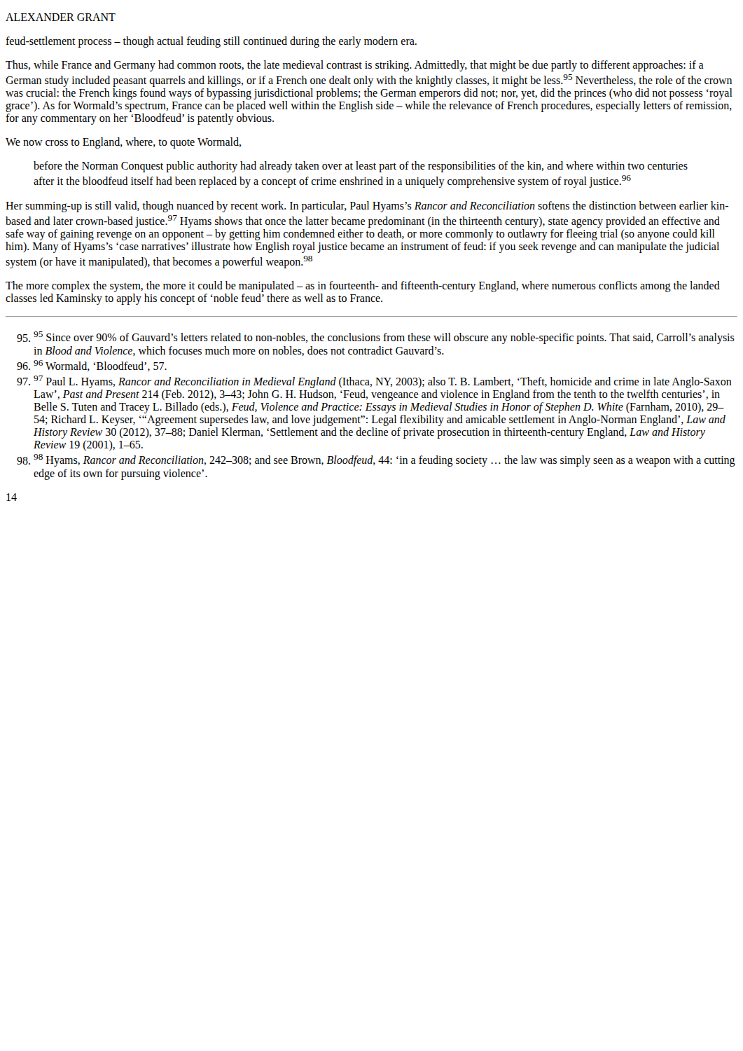ALEXANDER GRANT
feud-settlement process – though actual feuding still continued during the early modern era.
Thus, while France and Germany had common roots, the late medieval contrast is striking. Admittedly, that might be due partly to different approaches: if a German study included peasant quarrels and killings, or if a French one dealt only with the knightly classes, it might be less.95 Nevertheless, the role of the crown was crucial: the French kings found ways of bypassing jurisdictional problems; the German emperors did not; nor, yet, did the princes (who did not possess ‘royal grace’). As for Wormald’s spectrum, France can be placed well within the English side – while the relevance of French procedures, especially letters of remission, for any commentary on her ‘Bloodfeud’ is patently obvious.
We now cross to England, where, to quote Wormald,
before the Norman Conquest public authority had already taken over at least part of the responsibilities of the kin, and where within two centuries after it the bloodfeud itself had been replaced by a concept of crime enshrined in a uniquely comprehensive system of royal justice.96
Her summing-up is still valid, though nuanced by recent work. In particular, Paul Hyams’s Rancor and Reconciliation softens the distinction between earlier kin-based and later crown-based justice.97 Hyams shows that once the latter became predominant (in the thirteenth century), state agency provided an effective and safe way of gaining revenge on an opponent – by getting him condemned either to death, or more commonly to outlawry for fleeing trial (so anyone could kill him). Many of Hyams’s ‘case narratives’ illustrate how English royal justice became an instrument of feud: if you seek revenge and can manipulate the judicial system (or have it manipulated), that becomes a powerful weapon.98
The more complex the system, the more it could be manipulated – as in fourteenth- and fifteenth-century England, where numerous conflicts among the landed classes led Kaminsky to apply his concept of ‘noble feud’ there as well as to France.
95 Since over 90% of Gauvard’s letters related to non-nobles, the conclusions from these will obscure any noble-specific points. That said, Carroll’s analysis in Blood and Violence, which focuses much more on nobles, does not contradict Gauvard’s.
96 Wormald, ‘Bloodfeud’, 57.
97 Paul L. Hyams, Rancor and Reconciliation in Medieval England (Ithaca, NY, 2003); also T. B. Lambert, ‘Theft, homicide and crime in late Anglo-Saxon Law’, Past and Present 214 (Feb. 2012), 3–43; John G. H. Hudson, ‘Feud, vengeance and violence in England from the tenth to the twelfth centuries’, in Belle S. Tuten and Tracey L. Billado (eds.), Feud, Violence and Practice: Essays in Medieval Studies in Honor of Stephen D. White (Farnham, 2010), 29–54; Richard L. Keyser, ‘“Agreement supersedes law, and love judgement”: Legal flexibility and amicable settlement in Anglo-Norman England’, Law and History Review 30 (2012), 37–88; Daniel Klerman, ‘Settlement and the decline of private prosecution in thirteenth-century England, Law and History Review 19 (2001), 1–65.
98 Hyams, Rancor and Reconciliation, 242–308; and see Brown, Bloodfeud, 44: ‘in a feuding society … the law was simply seen as a weapon with a cutting edge of its own for pursuing violence’.
14